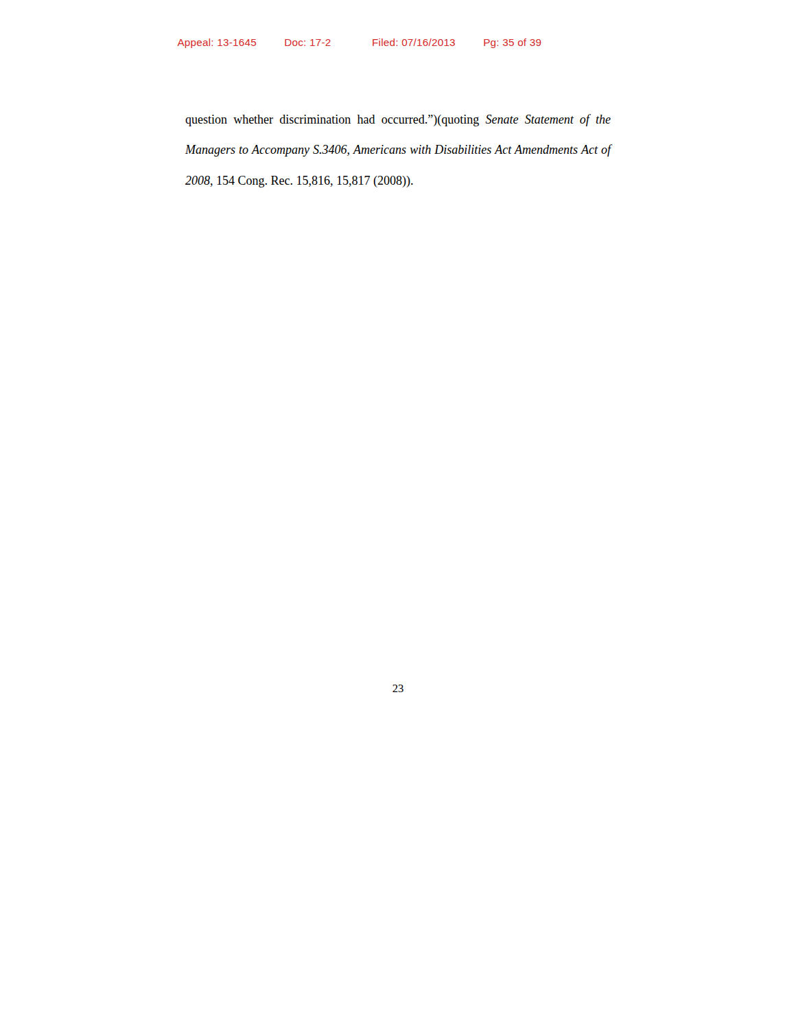Appeal: 13-1645 Doc: 17-2 Filed: 07/16/2013 Pg: 35 of 39
question whether discrimination had occurred.”)(quoting Senate Statement of the Managers to Accompany S.3406, Americans with Disabilities Act Amendments Act of 2008, 154 Cong. Rec. 15,816, 15,817 (2008)).
23